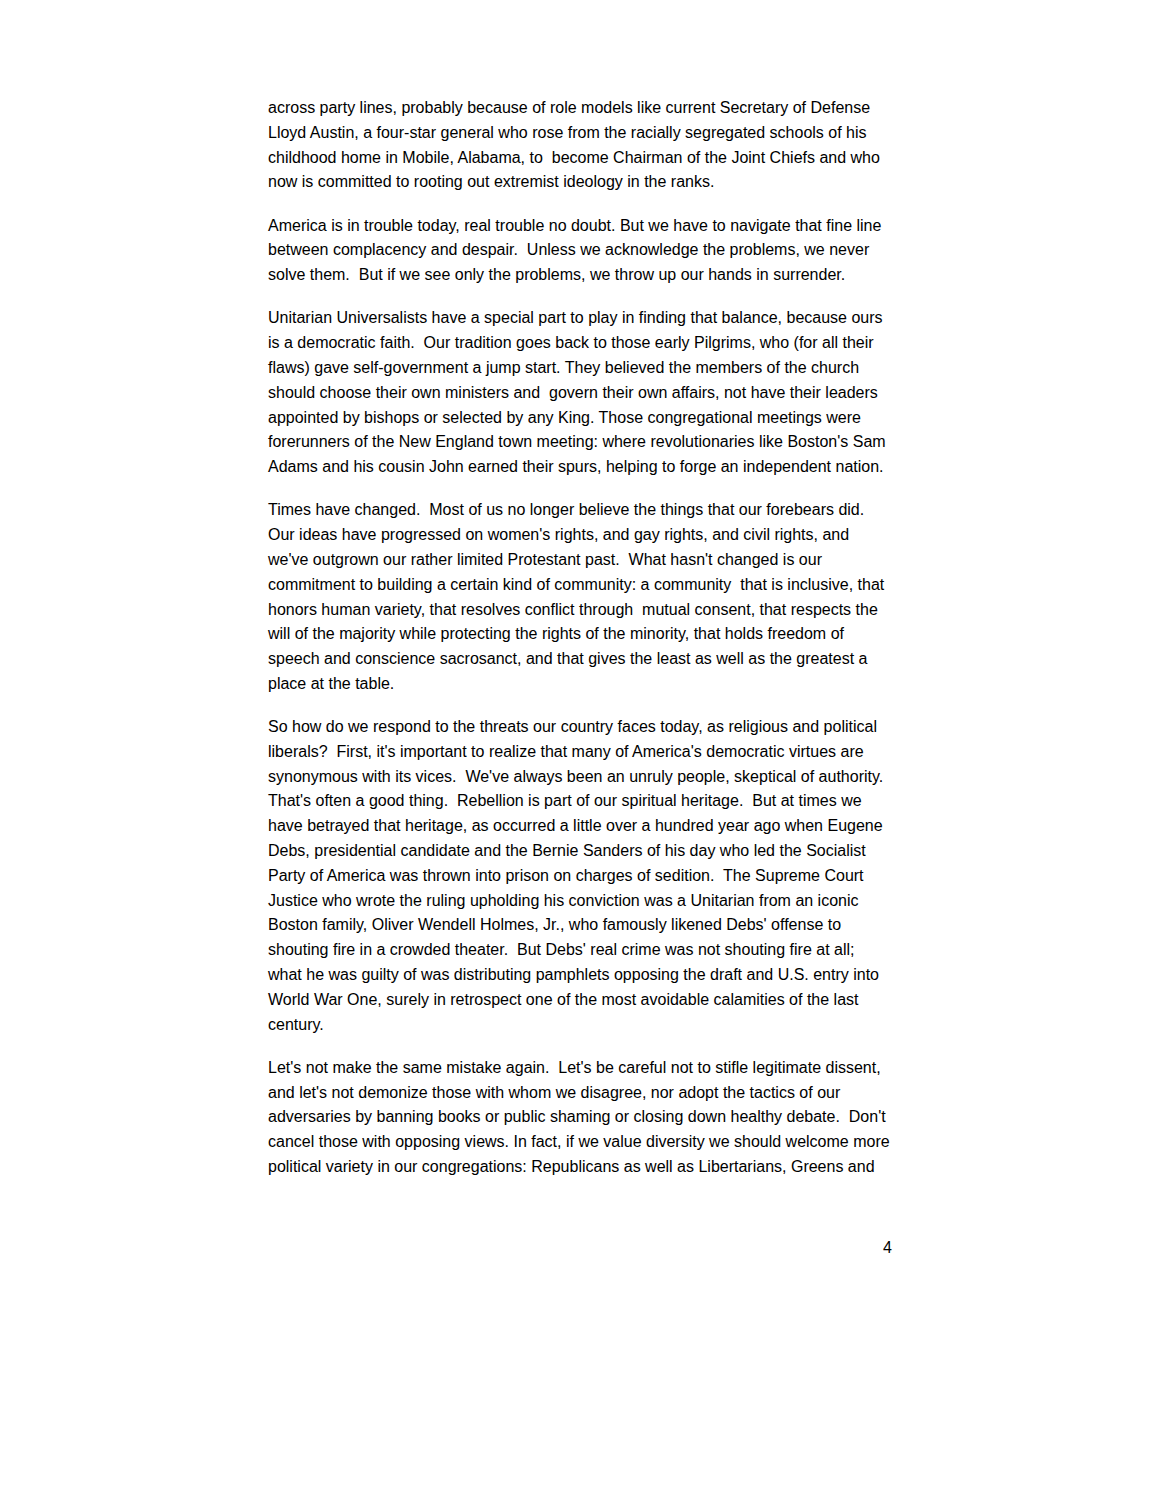across party lines, probably because of role models like current Secretary of Defense Lloyd Austin, a four-star general who rose from the racially segregated schools of his childhood home in Mobile, Alabama, to become Chairman of the Joint Chiefs and who now is committed to rooting out extremist ideology in the ranks.
America is in trouble today, real trouble no doubt. But we have to navigate that fine line between complacency and despair. Unless we acknowledge the problems, we never solve them. But if we see only the problems, we throw up our hands in surrender.
Unitarian Universalists have a special part to play in finding that balance, because ours is a democratic faith. Our tradition goes back to those early Pilgrims, who (for all their flaws) gave self-government a jump start. They believed the members of the church should choose their own ministers and govern their own affairs, not have their leaders appointed by bishops or selected by any King. Those congregational meetings were forerunners of the New England town meeting: where revolutionaries like Boston's Sam Adams and his cousin John earned their spurs, helping to forge an independent nation.
Times have changed. Most of us no longer believe the things that our forebears did. Our ideas have progressed on women's rights, and gay rights, and civil rights, and we've outgrown our rather limited Protestant past. What hasn't changed is our commitment to building a certain kind of community: a community that is inclusive, that honors human variety, that resolves conflict through mutual consent, that respects the will of the majority while protecting the rights of the minority, that holds freedom of speech and conscience sacrosanct, and that gives the least as well as the greatest a place at the table.
So how do we respond to the threats our country faces today, as religious and political liberals? First, it's important to realize that many of America's democratic virtues are synonymous with its vices. We've always been an unruly people, skeptical of authority. That's often a good thing. Rebellion is part of our spiritual heritage. But at times we have betrayed that heritage, as occurred a little over a hundred year ago when Eugene Debs, presidential candidate and the Bernie Sanders of his day who led the Socialist Party of America was thrown into prison on charges of sedition. The Supreme Court Justice who wrote the ruling upholding his conviction was a Unitarian from an iconic Boston family, Oliver Wendell Holmes, Jr., who famously likened Debs' offense to shouting fire in a crowded theater. But Debs' real crime was not shouting fire at all; what he was guilty of was distributing pamphlets opposing the draft and U.S. entry into World War One, surely in retrospect one of the most avoidable calamities of the last century.
Let's not make the same mistake again. Let's be careful not to stifle legitimate dissent, and let's not demonize those with whom we disagree, nor adopt the tactics of our adversaries by banning books or public shaming or closing down healthy debate. Don't cancel those with opposing views. In fact, if we value diversity we should welcome more political variety in our congregations: Republicans as well as Libertarians, Greens and
4